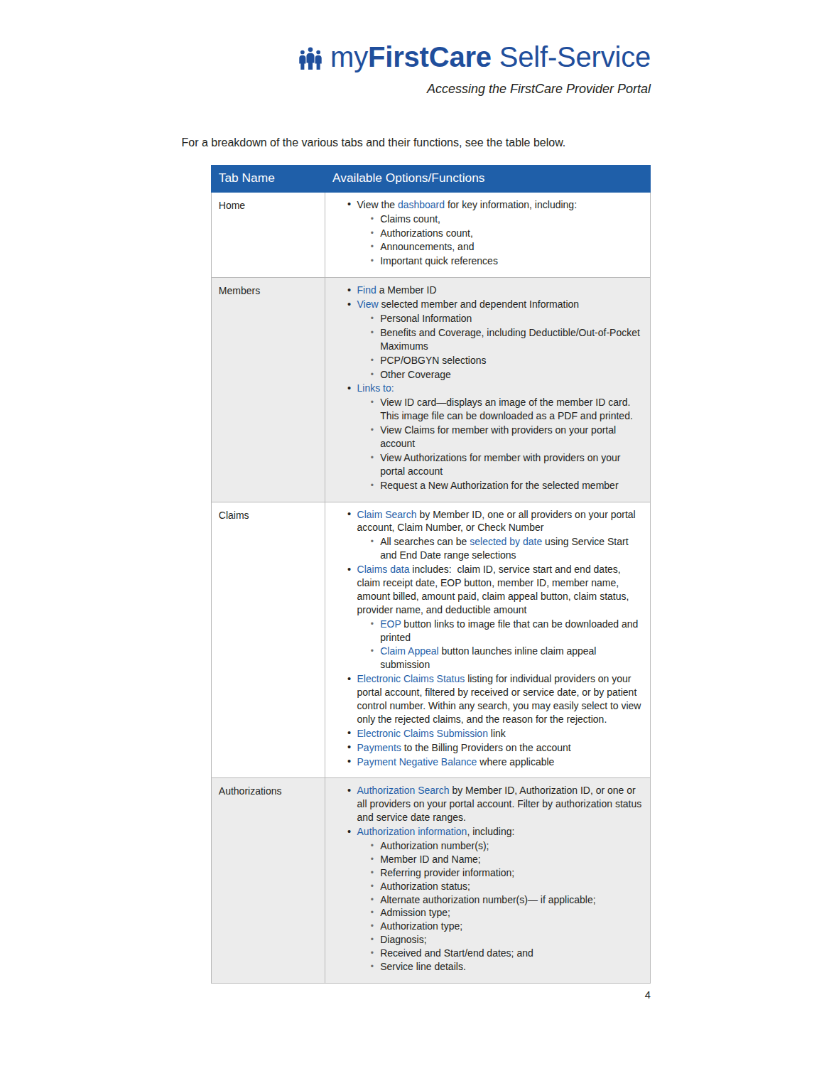myFirstCare Self-Service
Accessing the FirstCare Provider Portal
For a breakdown of the various tabs and their functions, see the table below.
| Tab Name | Available Options/Functions |
| --- | --- |
| Home | View the dashboard for key information, including: Claims count, Authorizations count, Announcements, and Important quick references |
| Members | Find a Member ID View selected member and dependent Information Personal Information Benefits and Coverage, including Deductible/Out-of-Pocket Maximums PCP/OBGYN selections Other Coverage Links to: View ID card—displays an image of the member ID card. This image file can be downloaded as a PDF and printed. View Claims for member with providers on your portal account View Authorizations for member with providers on your portal account Request a New Authorization for the selected member |
| Claims | Claim Search by Member ID, one or all providers on your portal account, Claim Number, or Check Number All searches can be selected by date using Service Start and End Date range selections Claims data includes: claim ID, service start and end dates, claim receipt date, EOP button, member ID, member name, amount billed, amount paid, claim appeal button, claim status, provider name, and deductible amount EOP button links to image file that can be downloaded and printed Claim Appeal button launches inline claim appeal submission Electronic Claims Status listing for individual providers on your portal account, filtered by received or service date, or by patient control number. Within any search, you may easily select to view only the rejected claims, and the reason for the rejection. Electronic Claims Submission link Payments to the Billing Providers on the account Payment Negative Balance where applicable |
| Authorizations | Authorization Search by Member ID, Authorization ID, or one or all providers on your portal account. Filter by authorization status and service date ranges. Authorization information , including: Authorization number(s); Member ID and Name; Referring provider information; Authorization status; Alternate authorization number(s)— if applicable; Admission type; Authorization type; Diagnosis; Received and Start/end dates; and Service line details. |
4